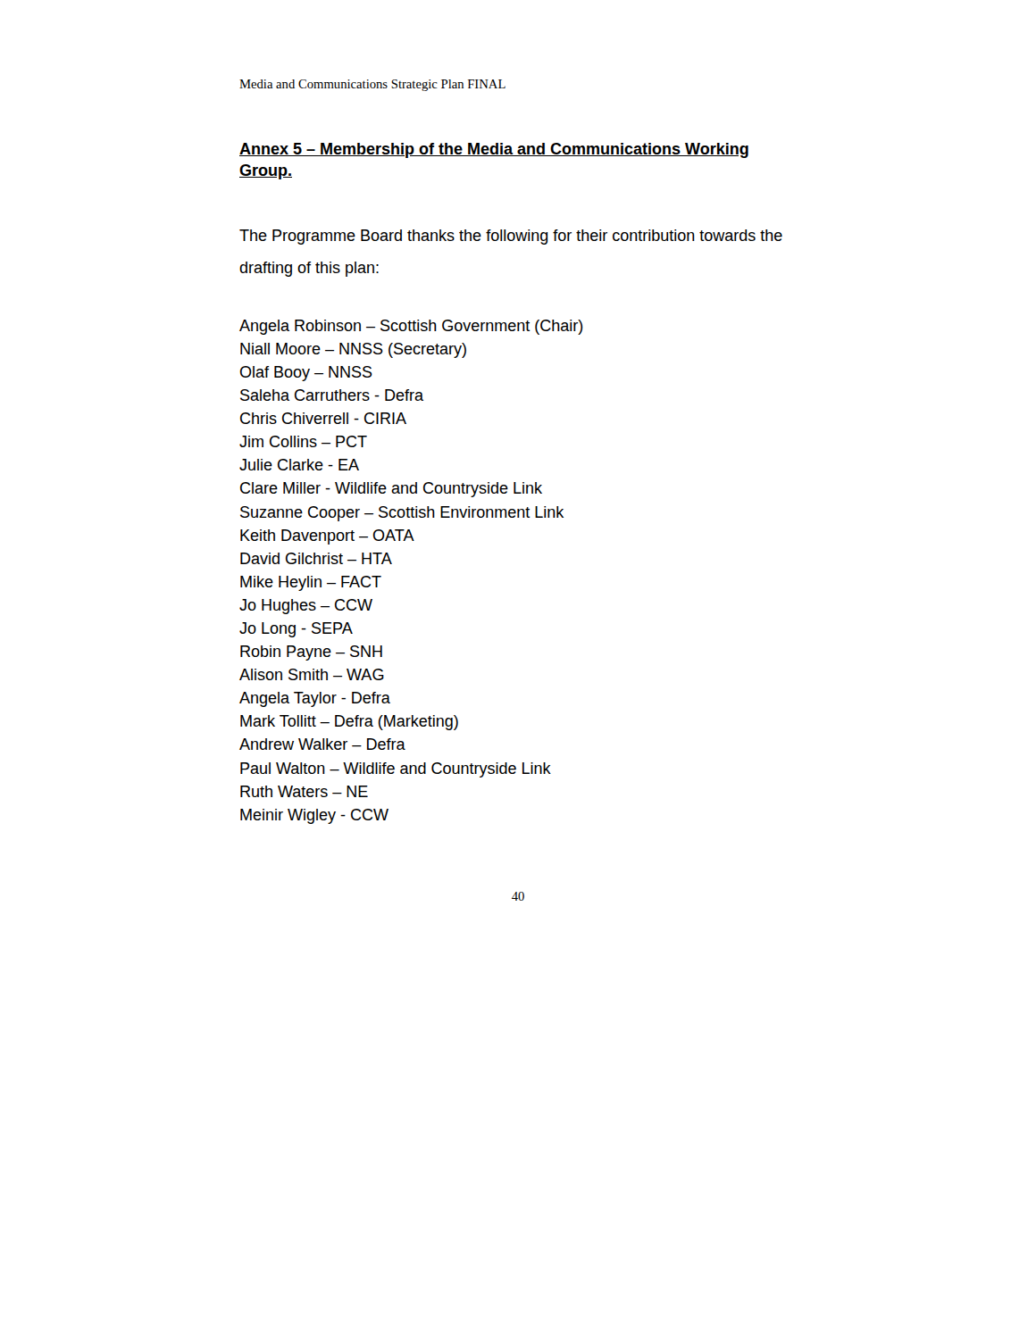Media and Communications Strategic Plan FINAL
Annex 5 – Membership of the Media and Communications Working Group.
The Programme Board thanks the following for their contribution towards the drafting of this plan:
Angela Robinson – Scottish Government (Chair)
Niall Moore – NNSS (Secretary)
Olaf Booy – NNSS
Saleha Carruthers - Defra
Chris Chiverrell - CIRIA
Jim Collins – PCT
Julie Clarke - EA
Clare Miller - Wildlife and Countryside Link
Suzanne Cooper – Scottish Environment Link
Keith Davenport – OATA
David Gilchrist – HTA
Mike Heylin – FACT
Jo Hughes – CCW
Jo Long - SEPA
Robin Payne – SNH
Alison Smith – WAG
Angela Taylor - Defra
Mark Tollitt – Defra (Marketing)
Andrew Walker – Defra
Paul Walton – Wildlife and Countryside Link
Ruth Waters – NE
Meinir Wigley - CCW
40